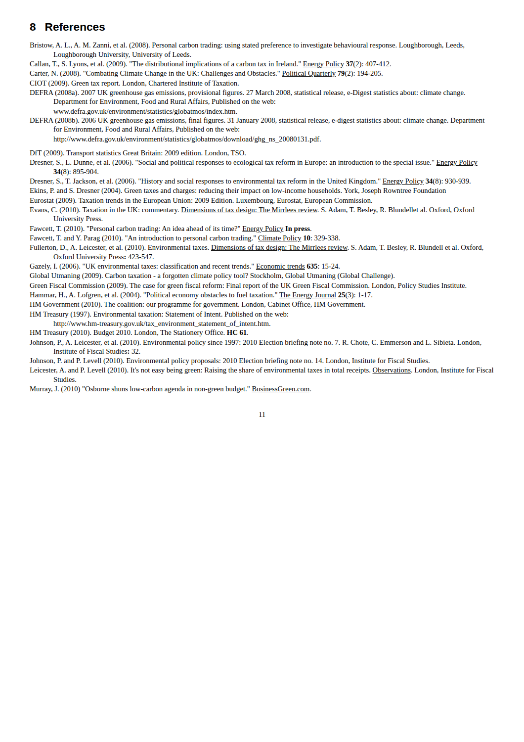8 References
Bristow, A. L., A. M. Zanni, et al. (2008). Personal carbon trading: using stated preference to investigate behavioural response. Loughborough, Leeds, Loughborough University, University of Leeds.
Callan, T., S. Lyons, et al. (2009). "The distributional implications of a carbon tax in Ireland." Energy Policy 37(2): 407-412.
Carter, N. (2008). "Combating Climate Change in the UK: Challenges and Obstacles." Political Quarterly 79(2): 194-205.
CIOT (2009). Green tax report. London, Chartered Institute of Taxation.
DEFRA (2008a). 2007 UK greenhouse gas emissions, provisional figures. 27 March 2008, statistical release, e-Digest statistics about: climate change. Department for Environment, Food and Rural Affairs, Published on the web:
www.defra.gov.uk/environment/statistics/globatmos/index.htm.
DEFRA (2008b). 2006 UK greenhouse gas emissions, final figures. 31 January 2008, statistical release, e-digest statistics about: climate change. Department for Environment, Food and Rural Affairs, Published on the web:
http://www.defra.gov.uk/environment/statistics/globatmos/download/ghg_ns_20080131.pdf.
DfT (2009). Transport statistics Great Britain: 2009 edition. London, TSO.
Dresner, S., L. Dunne, et al. (2006). "Social and political responses to ecological tax reform in Europe: an introduction to the special issue." Energy Policy 34(8): 895-904.
Dresner, S., T. Jackson, et al. (2006). "History and social responses to environmental tax reform in the United Kingdom." Energy Policy 34(8): 930-939.
Ekins, P. and S. Dresner (2004). Green taxes and charges: reducing their impact on low-income households. York, Joseph Rowntree Foundation
Eurostat (2009). Taxation trends in the European Union: 2009 Edition. Luxembourg, Eurostat, European Commission.
Evans, C. (2010). Taxation in the UK: commentary. Dimensions of tax design: The Mirrlees review. S. Adam, T. Besley, R. Blundellet al. Oxford, Oxford University Press.
Fawcett, T. (2010). "Personal carbon trading: An idea ahead of its time?" Energy Policy In press.
Fawcett, T. and Y. Parag (2010). "An introduction to personal carbon trading." Climate Policy 10: 329-338.
Fullerton, D., A. Leicester, et al. (2010). Environmental taxes. Dimensions of tax design: The Mirrlees review. S. Adam, T. Besley, R. Blundell et al. Oxford, Oxford University Press: 423-547.
Gazely, I. (2006). "UK environmental taxes: classification and recent trends." Economic trends 635: 15-24.
Global Utmaning (2009). Carbon taxation - a forgotten climate policy tool? Stockholm, Global Utmaning (Global Challenge).
Green Fiscal Commission (2009). The case for green fiscal reform: Final report of the UK Green Fiscal Commission. London, Policy Studies Institute.
Hammar, H., A. Lofgren, et al. (2004). "Political economy obstacles to fuel taxation." The Energy Journal 25(3): 1-17.
HM Government (2010). The coalition: our programme for government. London, Cabinet Office, HM Government.
HM Treasury (1997). Environmental taxation: Statement of Intent. Published on the web:
http://www.hm-treasury.gov.uk/tax_environment_statement_of_intent.htm.
HM Treasury (2010). Budget 2010. London, The Stationery Office. HC 61.
Johnson, P., A. Leicester, et al. (2010). Environmental policy since 1997: 2010 Election briefing note no. 7. R. Chote, C. Emmerson and L. Sibieta. London, Institute of Fiscal Studies: 32.
Johnson, P. and P. Levell (2010). Environmental policy proposals: 2010 Election briefing note no. 14. London, Institute for Fiscal Studies.
Leicester, A. and P. Levell (2010). It's not easy being green: Raising the share of environmental taxes in total receipts. Observations. London, Institute for Fiscal Studies.
Murray, J. (2010) "Osborne shuns low-carbon agenda in non-green budget." BusinessGreen.com.
11